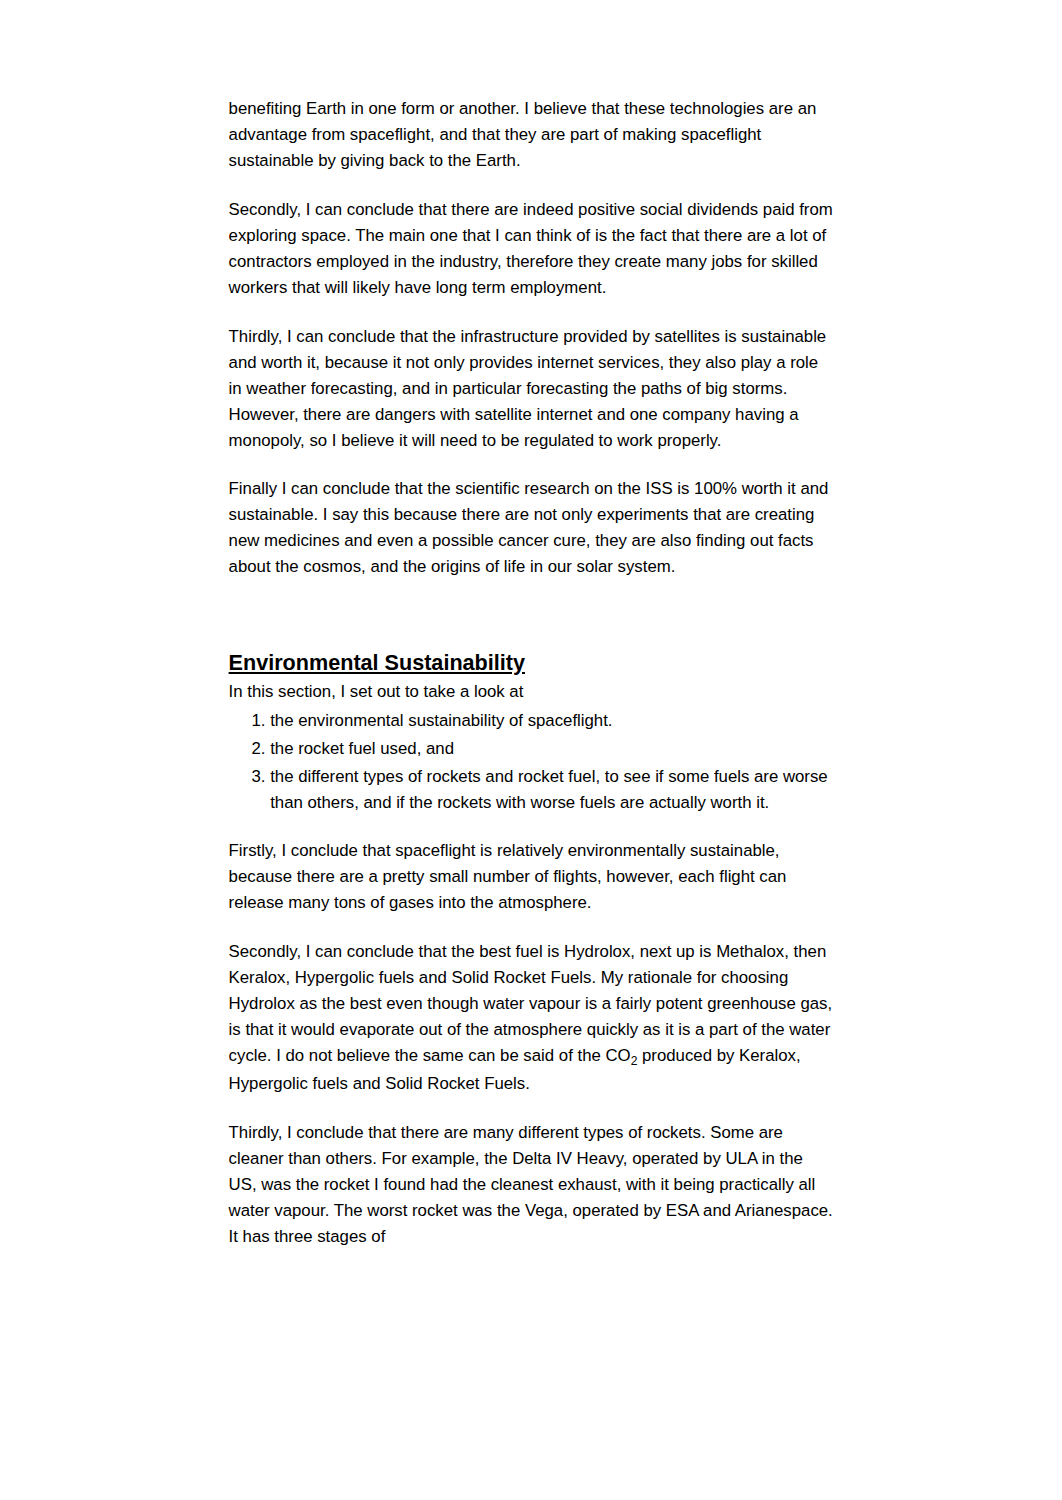benefiting Earth in one form or another. I believe that these technologies are an advantage from spaceflight, and that they are part of making spaceflight sustainable by giving back to the Earth.
Secondly, I can conclude that there are indeed positive social dividends paid from exploring space. The main one that I can think of is the fact that there are a lot of contractors employed in the industry, therefore they create many jobs for skilled workers that will likely have long term employment.
Thirdly, I can conclude that the infrastructure provided by satellites is sustainable and worth it, because it not only provides internet services, they also play a role in weather forecasting, and in particular forecasting the paths of big storms. However, there are dangers with satellite internet and one company having a monopoly, so I believe it will need to be regulated to work properly.
Finally I can conclude that the scientific research on the ISS is 100% worth it and sustainable. I say this because there are not only experiments that are creating new medicines and even a possible cancer cure, they are also finding out facts about the cosmos, and the origins of life in our solar system.
Environmental Sustainability
In this section, I set out to take a look at
the environmental sustainability of spaceflight.
the rocket fuel used, and
the different types of rockets and rocket fuel, to see if some fuels are worse than others, and if the rockets with worse fuels are actually worth it.
Firstly, I conclude that spaceflight is relatively environmentally sustainable, because there are a pretty small number of flights, however, each flight can release many tons of gases into the atmosphere.
Secondly, I can conclude that the best fuel is Hydrolox, next up is Methalox, then Keralox, Hypergolic fuels and Solid Rocket Fuels. My rationale for choosing Hydrolox as the best even though water vapour is a fairly potent greenhouse gas, is that it would evaporate out of the atmosphere quickly as it is a part of the water cycle. I do not believe the same can be said of the CO2 produced by Keralox, Hypergolic fuels and Solid Rocket Fuels.
Thirdly, I conclude that there are many different types of rockets. Some are cleaner than others. For example, the Delta IV Heavy, operated by ULA in the US, was the rocket I found had the cleanest exhaust, with it being practically all water vapour. The worst rocket was the Vega, operated by ESA and Arianespace. It has three stages of